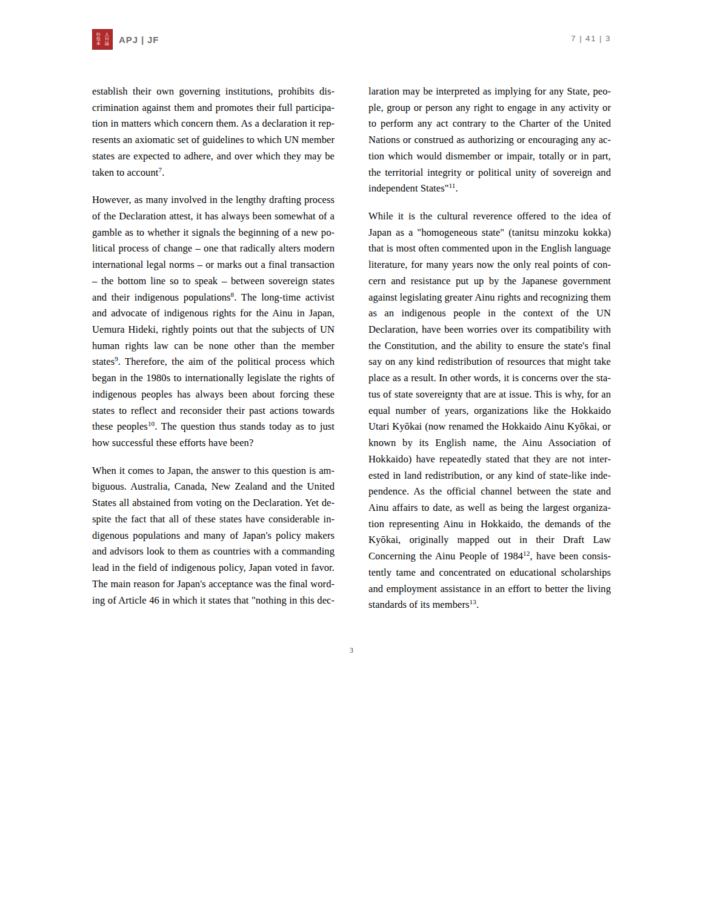行人 位日 本誌
APJ | JF
7 | 41 | 3
establish their own governing institutions, prohibits discrimination against them and promotes their full participation in matters which concern them. As a declaration it represents an axiomatic set of guidelines to which UN member states are expected to adhere, and over which they may be taken to account7.
However, as many involved in the lengthy drafting process of the Declaration attest, it has always been somewhat of a gamble as to whether it signals the beginning of a new political process of change – one that radically alters modern international legal norms – or marks out a final transaction – the bottom line so to speak – between sovereign states and their indigenous populations8. The long-time activist and advocate of indigenous rights for the Ainu in Japan, Uemura Hideki, rightly points out that the subjects of UN human rights law can be none other than the member states9. Therefore, the aim of the political process which began in the 1980s to internationally legislate the rights of indigenous peoples has always been about forcing these states to reflect and reconsider their past actions towards these peoples10. The question thus stands today as to just how successful these efforts have been?
When it comes to Japan, the answer to this question is ambiguous. Australia, Canada, New Zealand and the United States all abstained from voting on the Declaration. Yet despite the fact that all of these states have considerable indigenous populations and many of Japan's policy makers and advisors look to them as countries with a commanding lead in the field of indigenous policy, Japan voted in favor. The main reason for Japan's acceptance was the final wording of Article 46 in which it states that "nothing in this declaration may be interpreted as implying for any State, people, group or person any right to engage in any activity or to perform any act contrary to the Charter of the United Nations or construed as authorizing or encouraging any action which would dismember or impair, totally or in part, the territorial integrity or political unity of sovereign and independent States"11.
While it is the cultural reverence offered to the idea of Japan as a "homogeneous state" (tanitsu minzoku kokka) that is most often commented upon in the English language literature, for many years now the only real points of concern and resistance put up by the Japanese government against legislating greater Ainu rights and recognizing them as an indigenous people in the context of the UN Declaration, have been worries over its compatibility with the Constitution, and the ability to ensure the state's final say on any kind redistribution of resources that might take place as a result. In other words, it is concerns over the status of state sovereignty that are at issue. This is why, for an equal number of years, organizations like the Hokkaido Utari Kyōkai (now renamed the Hokkaido Ainu Kyōkai, or known by its English name, the Ainu Association of Hokkaido) have repeatedly stated that they are not interested in land redistribution, or any kind of state-like independence. As the official channel between the state and Ainu affairs to date, as well as being the largest organization representing Ainu in Hokkaido, the demands of the Kyōkai, originally mapped out in their Draft Law Concerning the Ainu People of 198412, have been consistently tame and concentrated on educational scholarships and employment assistance in an effort to better the living standards of its members13.
3